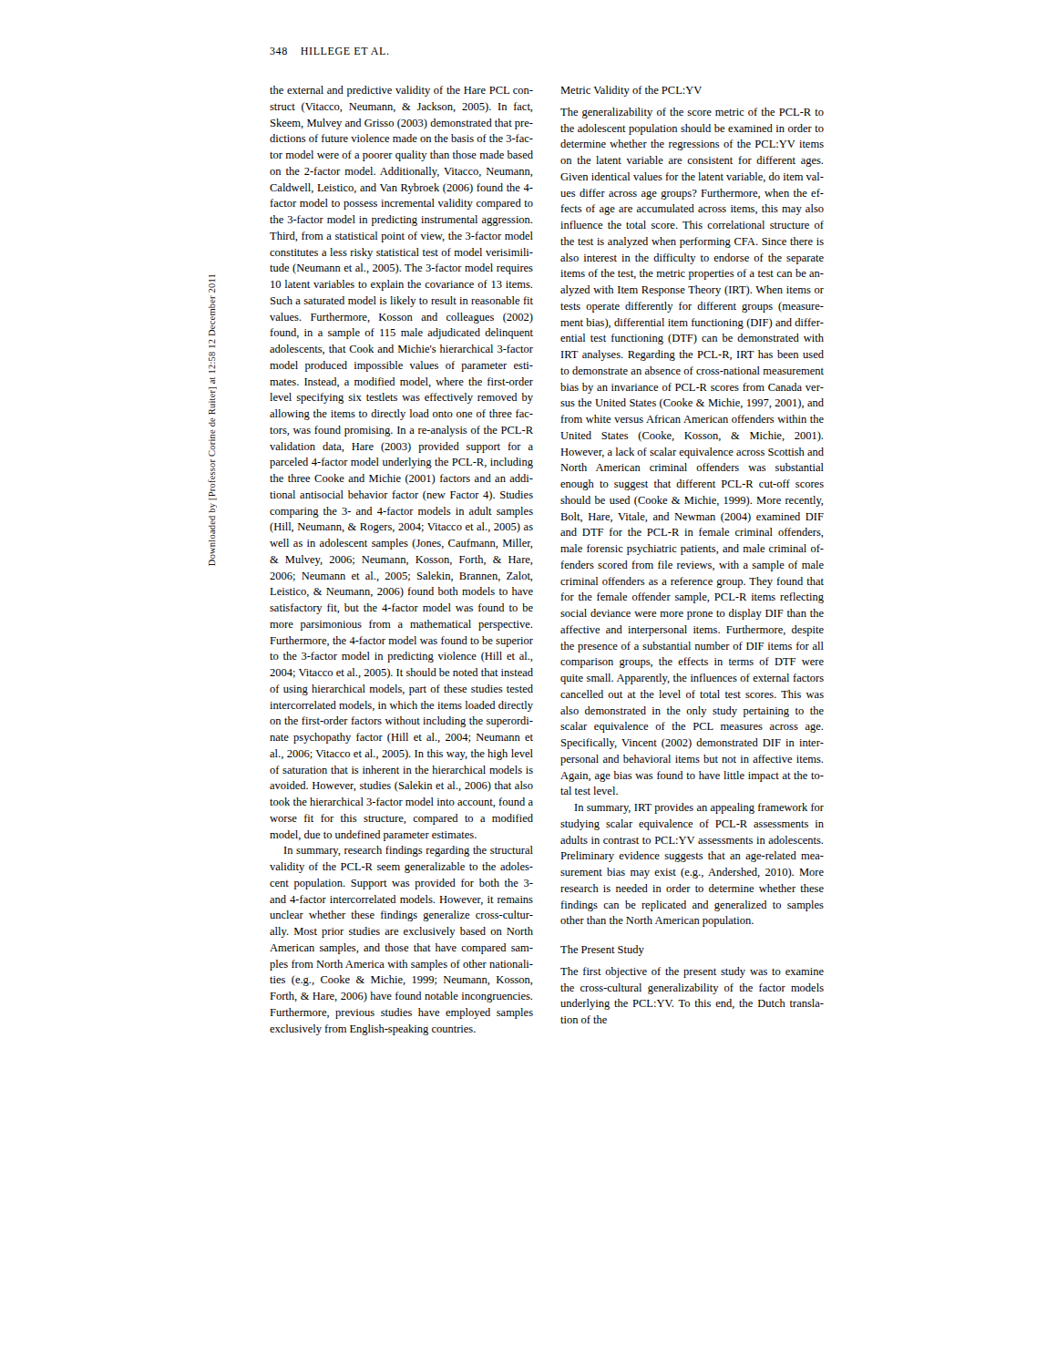Downloaded by [Professor Corine de Ruiter] at 12:58 12 December 2011
348 HILLEGE ET AL.
the external and predictive validity of the Hare PCL construct (Vitacco, Neumann, & Jackson, 2005). In fact, Skeem, Mulvey and Grisso (2003) demonstrated that predictions of future violence made on the basis of the 3-factor model were of a poorer quality than those made based on the 2-factor model. Additionally, Vitacco, Neumann, Caldwell, Leistico, and Van Rybroek (2006) found the 4-factor model to possess incremental validity compared to the 3-factor model in predicting instrumental aggression. Third, from a statistical point of view, the 3-factor model constitutes a less risky statistical test of model verisimilitude (Neumann et al., 2005). The 3-factor model requires 10 latent variables to explain the covariance of 13 items. Such a saturated model is likely to result in reasonable fit values. Furthermore, Kosson and colleagues (2002) found, in a sample of 115 male adjudicated delinquent adolescents, that Cook and Michie's hierarchical 3-factor model produced impossible values of parameter estimates. Instead, a modified model, where the first-order level specifying six testlets was effectively removed by allowing the items to directly load onto one of three factors, was found promising. In a re-analysis of the PCL-R validation data, Hare (2003) provided support for a parceled 4-factor model underlying the PCL-R, including the three Cooke and Michie (2001) factors and an additional antisocial behavior factor (new Factor 4). Studies comparing the 3- and 4-factor models in adult samples (Hill, Neumann, & Rogers, 2004; Vitacco et al., 2005) as well as in adolescent samples (Jones, Caufmann, Miller, & Mulvey, 2006; Neumann, Kosson, Forth, & Hare, 2006; Neumann et al., 2005; Salekin, Brannen, Zalot, Leistico, & Neumann, 2006) found both models to have satisfactory fit, but the 4-factor model was found to be more parsimonious from a mathematical perspective. Furthermore, the 4-factor model was found to be superior to the 3-factor model in predicting violence (Hill et al., 2004; Vitacco et al., 2005). It should be noted that instead of using hierarchical models, part of these studies tested intercorrelated models, in which the items loaded directly on the first-order factors without including the superordinate psychopathy factor (Hill et al., 2004; Neumann et al., 2006; Vitacco et al., 2005). In this way, the high level of saturation that is inherent in the hierarchical models is avoided. However, studies (Salekin et al., 2006) that also took the hierarchical 3-factor model into account, found a worse fit for this structure, compared to a modified model, due to undefined parameter estimates.
In summary, research findings regarding the structural validity of the PCL-R seem generalizable to the adolescent population. Support was provided for both the 3- and 4-factor intercorrelated models. However, it remains unclear whether these findings generalize cross-culturally. Most prior studies are exclusively based on North American samples, and those that have compared samples from North America with samples of other nationalities (e.g., Cooke & Michie, 1999; Neumann, Kosson, Forth, & Hare, 2006) have found notable incongruencies. Furthermore, previous studies have employed samples exclusively from English-speaking countries.
Metric Validity of the PCL:YV
The generalizability of the score metric of the PCL-R to the adolescent population should be examined in order to determine whether the regressions of the PCL:YV items on the latent variable are consistent for different ages. Given identical values for the latent variable, do item values differ across age groups? Furthermore, when the effects of age are accumulated across items, this may also influence the total score. This correlational structure of the test is analyzed when performing CFA. Since there is also interest in the difficulty to endorse of the separate items of the test, the metric properties of a test can be analyzed with Item Response Theory (IRT). When items or tests operate differently for different groups (measurement bias), differential item functioning (DIF) and differential test functioning (DTF) can be demonstrated with IRT analyses. Regarding the PCL-R, IRT has been used to demonstrate an absence of cross-national measurement bias by an invariance of PCL-R scores from Canada versus the United States (Cooke & Michie, 1997, 2001), and from white versus African American offenders within the United States (Cooke, Kosson, & Michie, 2001). However, a lack of scalar equivalence across Scottish and North American criminal offenders was substantial enough to suggest that different PCL-R cut-off scores should be used (Cooke & Michie, 1999). More recently, Bolt, Hare, Vitale, and Newman (2004) examined DIF and DTF for the PCL-R in female criminal offenders, male forensic psychiatric patients, and male criminal offenders scored from file reviews, with a sample of male criminal offenders as a reference group. They found that for the female offender sample, PCL-R items reflecting social deviance were more prone to display DIF than the affective and interpersonal items. Furthermore, despite the presence of a substantial number of DIF items for all comparison groups, the effects in terms of DTF were quite small. Apparently, the influences of external factors cancelled out at the level of total test scores. This was also demonstrated in the only study pertaining to the scalar equivalence of the PCL measures across age. Specifically, Vincent (2002) demonstrated DIF in interpersonal and behavioral items but not in affective items. Again, age bias was found to have little impact at the total test level.
In summary, IRT provides an appealing framework for studying scalar equivalence of PCL-R assessments in adults in contrast to PCL:YV assessments in adolescents. Preliminary evidence suggests that an age-related measurement bias may exist (e.g., Andershed, 2010). More research is needed in order to determine whether these findings can be replicated and generalized to samples other than the North American population.
The Present Study
The first objective of the present study was to examine the cross-cultural generalizability of the factor models underlying the PCL:YV. To this end, the Dutch translation of the